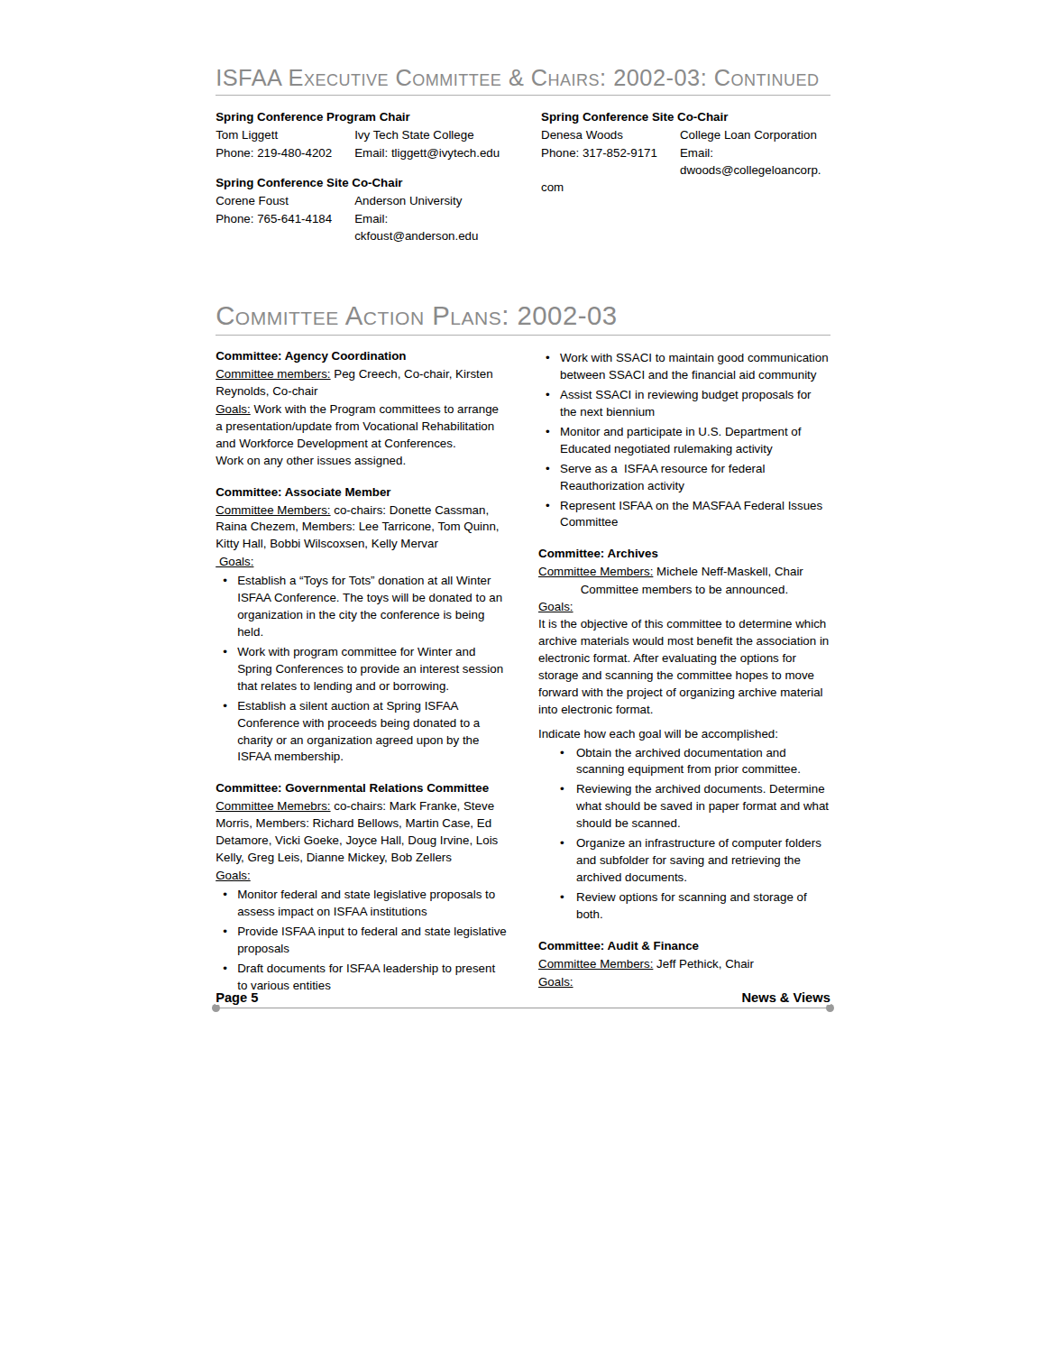ISFAA Executive Committee & Chairs: 2002-03: Continued
Spring Conference Program Chair
Tom Liggett Ivy Tech State College
Phone: 219-480-4202 Email: tliggett@ivytech.edu
Spring Conference Site Co-Chair
Corene Foust Anderson University
Phone: 765-641-4184 Email: ckfoust@anderson.edu
Spring Conference Site Co-Chair
Denesa Woods College Loan Corporation
Phone: 317-852-9171 Email: dwoods@collegeloancorp.
com
Committee Action Plans: 2002-03
Committee: Agency Coordination
Committee members: Peg Creech, Co-chair, Kirsten Reynolds, Co-chair
Goals: Work with the Program committees to arrange a presentation/update from Vocational Rehabilitation and Workforce Development at Conferences.
Work on any other issues assigned.
Committee: Associate Member
Committee Members: co-chairs: Donette Cassman, Raina Chezem, Members: Lee Tarricone, Tom Quinn, Kitty Hall, Bobbi Wilscoxsen, Kelly Mervar
Goals:
Establish a “Toys for Tots” donation at all Winter ISFAA Conference. The toys will be donated to an organization in the city the conference is being held.
Work with program committee for Winter and Spring Conferences to provide an interest session that relates to lending and or borrowing.
Establish a silent auction at Spring ISFAA Conference with proceeds being donated to a charity or an organization agreed upon by the ISFAA membership.
Committee: Governmental Relations Committee
Committee Memebrs: co-chairs: Mark Franke, Steve Morris, Members: Richard Bellows, Martin Case, Ed Detamore, Vicki Goeke, Joyce Hall, Doug Irvine, Lois Kelly, Greg Leis, Dianne Mickey, Bob Zellers
Goals:
Monitor federal and state legislative proposals to assess impact on ISFAA institutions
Provide ISFAA input to federal and state legislative proposals
Draft documents for ISFAA leadership to present to various entities
Work with SSACI to maintain good communication between SSACI and the financial aid community
Assist SSACI in reviewing budget proposals for the next biennium
Monitor and participate in U.S. Department of Educated negotiated rulemaking activity
Serve as a ISFAA resource for federal Reauthorization activity
Represent ISFAA on the MASFAA Federal Issues Committee
Committee: Archives
Committee Members: Michele Neff-Maskell, Chair
Committee members to be announced.
Goals:
It is the objective of this committee to determine which archive materials would most benefit the association in electronic format. After evaluating the options for storage and scanning the committee hopes to move forward with the project of organizing archive material into electronic format.
Indicate how each goal will be accomplished:
Obtain the archived documentation and scanning equipment from prior committee.
Reviewing the archived documents. Determine what should be saved in paper format and what should be scanned.
Organize an infrastructure of computer folders and subfolder for saving and retrieving the archived documents.
Review options for scanning and storage of both.
Committee: Audit & Finance
Committee Members: Jeff Pethick, Chair
Goals:
Page 5 News & Views